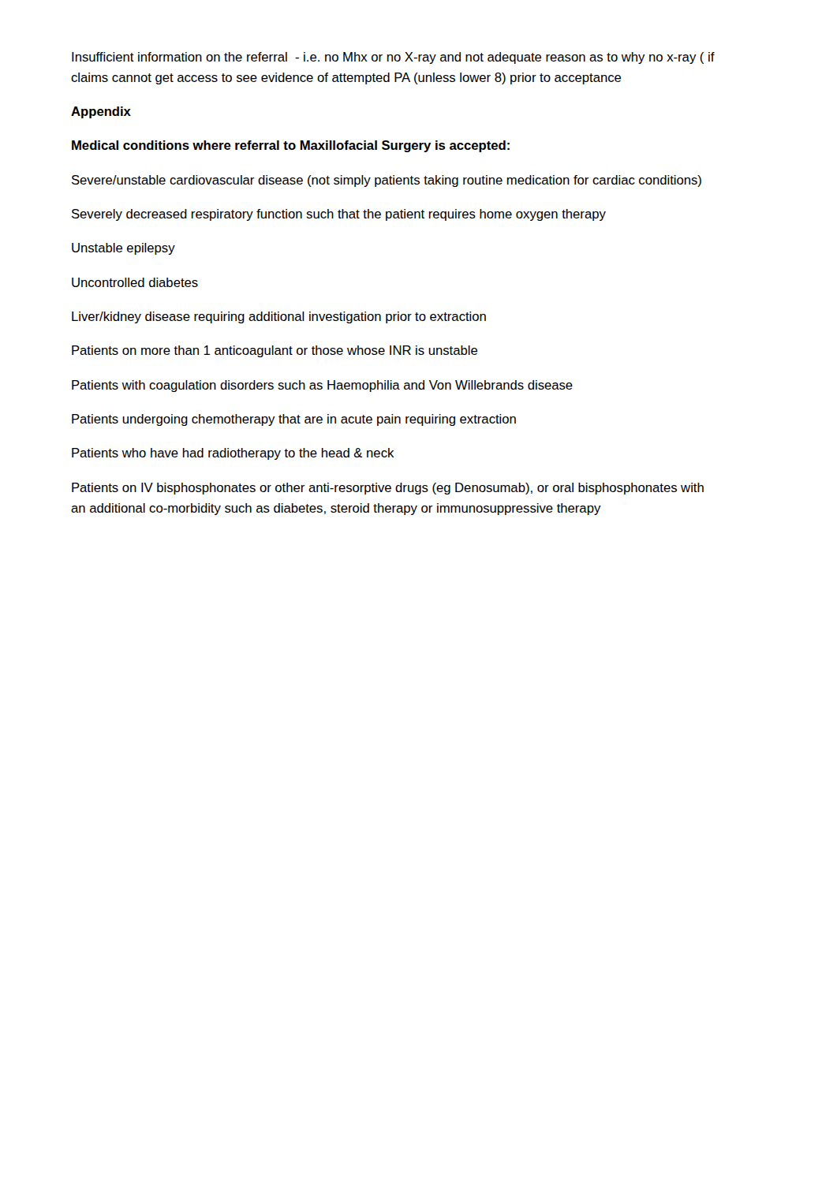Insufficient information on the referral - i.e. no Mhx or no X-ray and not adequate reason as to why no x-ray ( if claims cannot get access to see evidence of attempted PA (unless lower 8) prior to acceptance
Appendix
Medical conditions where referral to Maxillofacial Surgery is accepted:
Severe/unstable cardiovascular disease (not simply patients taking routine medication for cardiac conditions)
Severely decreased respiratory function such that the patient requires home oxygen therapy
Unstable epilepsy
Uncontrolled diabetes
Liver/kidney disease requiring additional investigation prior to extraction
Patients on more than 1 anticoagulant or those whose INR is unstable
Patients with coagulation disorders such as Haemophilia and Von Willebrands disease
Patients undergoing chemotherapy that are in acute pain requiring extraction
Patients who have had radiotherapy to the head & neck
Patients on IV bisphosphonates or other anti-resorptive drugs (eg Denosumab), or oral bisphosphonates with an additional co-morbidity such as diabetes, steroid therapy or immunosuppressive therapy